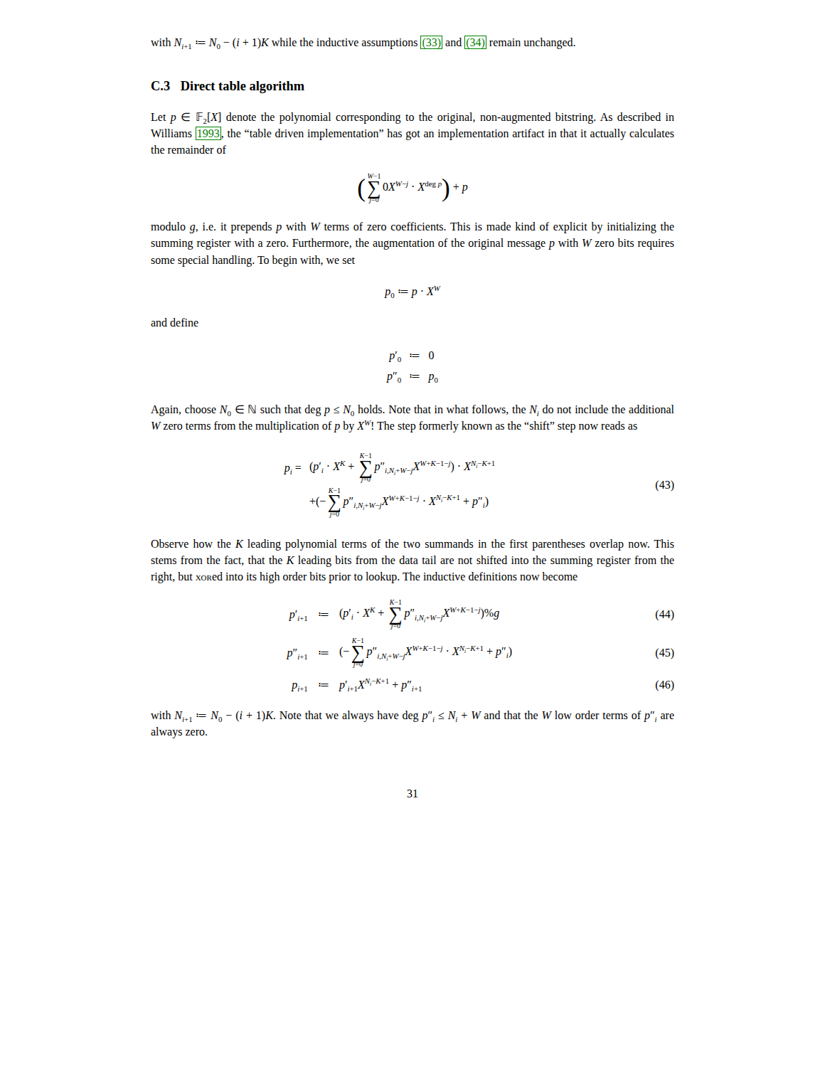with Ni+1 ≔ N0 − (i + 1)K while the inductive assumptions (33) and (34) remain unchanged.
C.3 Direct table algorithm
Let p ∈ 𝔽2[X] denote the polynomial corresponding to the original, non-augmented bitstring. As described in Williams 1993, the “table driven implementation” has got an implementation artifact in that it actually calculates the remainder of
(W−1∑j=00XW−j · Xdeg p) + p
modulo g, i.e. it prepends p with W terms of zero coefficients. This is made kind of explicit by initializing the summing register with a zero. Furthermore, the augmentation of the original message p with W zero bits requires some special handling. To begin with, we set
p0 ≔ p · XW
and define
| p ′ 0 | ≔ | 0 |
| p ″ 0 | ≔ | p 0 |
Again, choose N0 ∈ ℕ such that deg p ≤ N0 holds. Note that in what follows, the Ni do not include the additional W zero terms from the multiplication of p by XW! The step formerly known as the “shift” step now reads as
| p i = | ( p ′ i · X K + K −1 ∑ j =0 p ″ i , N i + W − j X W + K −1− j ) · X N i − K +1 |
| | +(− K −1 ∑ j =0 p ″ i , N i + W − j X W + K −1− j · X N i − K +1 + p ″ i ) |
(43)
Observe how the K leading polynomial terms of the two summands in the first parentheses overlap now. This stems from the fact, that the K leading bits from the data tail are not shifted into the summing register from the right, but xored into its high order bits prior to lookup. The inductive definitions now become
| p ′ i +1 | ≔ | ( p ′ i · X K + K −1 ∑ j =0 p ″ i , N i + W − j X W + K −1− j )% g | (44) |
| p ″ i +1 | ≔ | (− K −1 ∑ j =0 p ″ i , N i + W − j X W + K −1− j · X N i − K +1 + p ″ i ) | (45) |
| p i +1 | ≔ | p ′ i +1 X N i − K +1 + p ″ i +1 | (46) |
with Ni+1 ≔ N0 − (i + 1)K. Note that we always have deg p″i ≤ Ni + W and that the W low order terms of p″i are always zero.
31